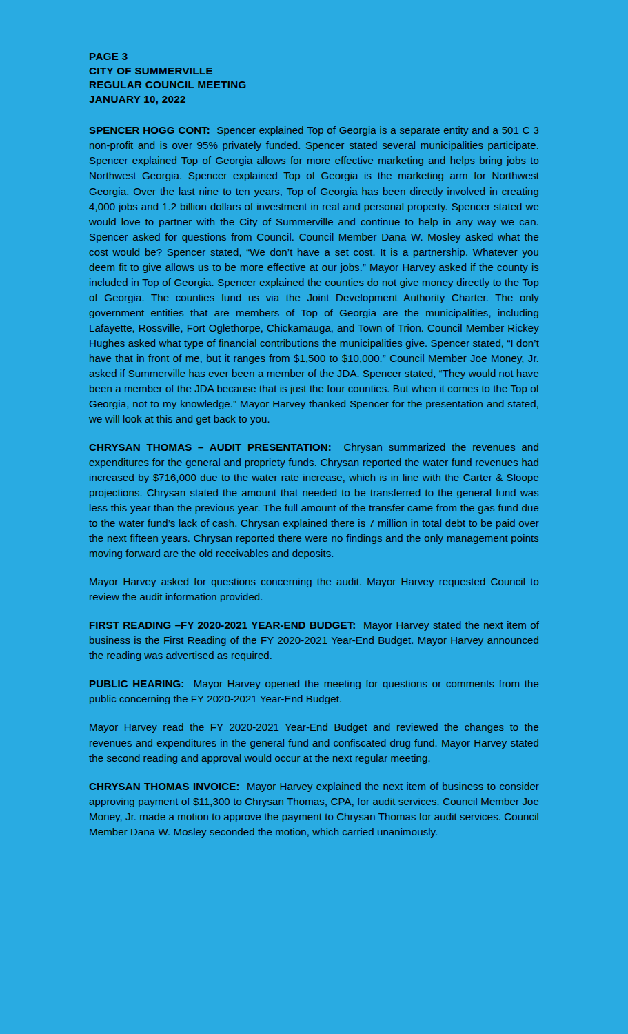PAGE 3
CITY OF SUMMERVILLE
REGULAR COUNCIL MEETING
JANUARY 10, 2022
SPENCER HOGG CONT: Spencer explained Top of Georgia is a separate entity and a 501 C 3 non-profit and is over 95% privately funded. Spencer stated several municipalities participate. Spencer explained Top of Georgia allows for more effective marketing and helps bring jobs to Northwest Georgia. Spencer explained Top of Georgia is the marketing arm for Northwest Georgia. Over the last nine to ten years, Top of Georgia has been directly involved in creating 4,000 jobs and 1.2 billion dollars of investment in real and personal property. Spencer stated we would love to partner with the City of Summerville and continue to help in any way we can. Spencer asked for questions from Council. Council Member Dana W. Mosley asked what the cost would be? Spencer stated, “We don’t have a set cost. It is a partnership. Whatever you deem fit to give allows us to be more effective at our jobs.” Mayor Harvey asked if the county is included in Top of Georgia. Spencer explained the counties do not give money directly to the Top of Georgia. The counties fund us via the Joint Development Authority Charter. The only government entities that are members of Top of Georgia are the municipalities, including Lafayette, Rossville, Fort Oglethorpe, Chickamauga, and Town of Trion. Council Member Rickey Hughes asked what type of financial contributions the municipalities give. Spencer stated, “I don’t have that in front of me, but it ranges from $1,500 to $10,000.” Council Member Joe Money, Jr. asked if Summerville has ever been a member of the JDA. Spencer stated, “They would not have been a member of the JDA because that is just the four counties. But when it comes to the Top of Georgia, not to my knowledge.” Mayor Harvey thanked Spencer for the presentation and stated, we will look at this and get back to you.
CHRYSAN THOMAS – AUDIT PRESENTATION: Chrysan summarized the revenues and expenditures for the general and propriety funds. Chrysan reported the water fund revenues had increased by $716,000 due to the water rate increase, which is in line with the Carter & Sloope projections. Chrysan stated the amount that needed to be transferred to the general fund was less this year than the previous year. The full amount of the transfer came from the gas fund due to the water fund’s lack of cash. Chrysan explained there is 7 million in total debt to be paid over the next fifteen years. Chrysan reported there were no findings and the only management points moving forward are the old receivables and deposits.
Mayor Harvey asked for questions concerning the audit. Mayor Harvey requested Council to review the audit information provided.
FIRST READING –FY 2020-2021 YEAR-END BUDGET: Mayor Harvey stated the next item of business is the First Reading of the FY 2020-2021 Year-End Budget. Mayor Harvey announced the reading was advertised as required.
PUBLIC HEARING: Mayor Harvey opened the meeting for questions or comments from the public concerning the FY 2020-2021 Year-End Budget.
Mayor Harvey read the FY 2020-2021 Year-End Budget and reviewed the changes to the revenues and expenditures in the general fund and confiscated drug fund. Mayor Harvey stated the second reading and approval would occur at the next regular meeting.
CHRYSAN THOMAS INVOICE: Mayor Harvey explained the next item of business to consider approving payment of $11,300 to Chrysan Thomas, CPA, for audit services. Council Member Joe Money, Jr. made a motion to approve the payment to Chrysan Thomas for audit services. Council Member Dana W. Mosley seconded the motion, which carried unanimously.